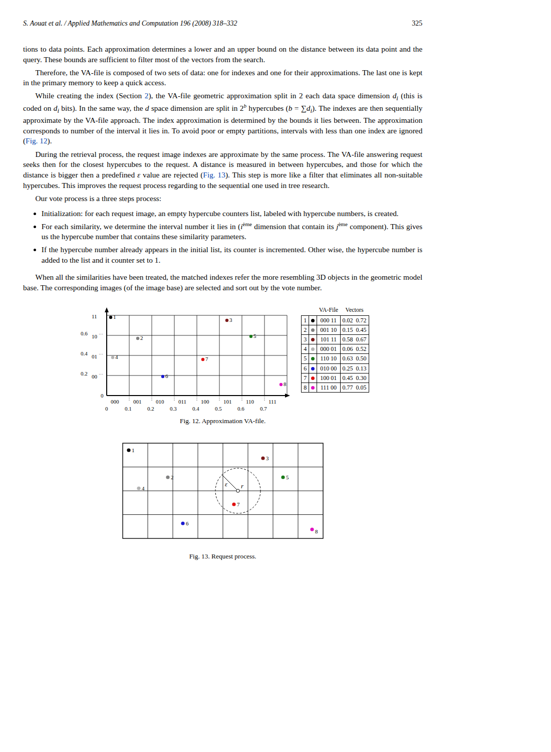S. Aouat et al. / Applied Mathematics and Computation 196 (2008) 318–332 325
tions to data points. Each approximation determines a lower and an upper bound on the distance between its data point and the query. These bounds are sufficient to filter most of the vectors from the search.
Therefore, the VA-file is composed of two sets of data: one for indexes and one for their approximations. The last one is kept in the primary memory to keep a quick access.
While creating the index (Section 2), the VA-file geometric approximation split in 2 each data space dimension di (this is coded on di bits). In the same way, the d space dimension are split in 2b hypercubes (b = ∑di). The indexes are then sequentially approximate by the VA-file approach. The index approximation is determined by the bounds it lies between. The approximation corresponds to number of the interval it lies in. To avoid poor or empty partitions, intervals with less than one index are ignored (Fig. 12).
During the retrieval process, the request image indexes are approximate by the same process. The VA-file answering request seeks then for the closest hypercubes to the request. A distance is measured in between hypercubes, and those for which the distance is bigger then a predefined ε value are rejected (Fig. 13). This step is more like a filter that eliminates all non-suitable hypercubes. This improves the request process regarding to the sequential one used in tree research.
Our vote process is a three steps process:
Initialization: for each request image, an empty hypercube counters list, labeled with hypercube numbers, is created.
For each similarity, we determine the interval number it lies in (ième dimension that contain its jème component). This gives us the hypercube number that contains these similarity parameters.
If the hypercube number already appears in the initial list, its counter is incremented. Other wise, the hypercube number is added to the list and it counter set to 1.
When all the similarities have been treated, the matched indexes refer the more resembling 3D objects in the geometric model base. The corresponding images (of the image base) are selected and sort out by the vote number.
11 10 01 00 0.6 0.4 0.2 0 ··· ··· ··· 000 001 010 011 100 101 110 111 0 0.1 0.2 0.3 0.4 0.5 0.6 0.7 1 2 3 4 5 6 7 8
| | VA-File | Vectors |
| --- | --- | --- |
| 1 | | 000 11 | 0.02 0.72 |
| 2 | | 001 10 | 0.15 0.45 |
| 3 | | 101 11 | 0.58 0.67 |
| 4 | | 000 01 | 0.06 0.52 |
| 5 | | 110 10 | 0.63 0.50 |
| 6 | | 010 00 | 0.25 0.13 |
| 7 | | 100 01 | 0.45 0.30 |
| 8 | | 111 00 | 0.77 0.05 |
Fig. 12. Approximation VA-file.
r ε 1 3 2 5 4 7 6 8
Fig. 13. Request process.